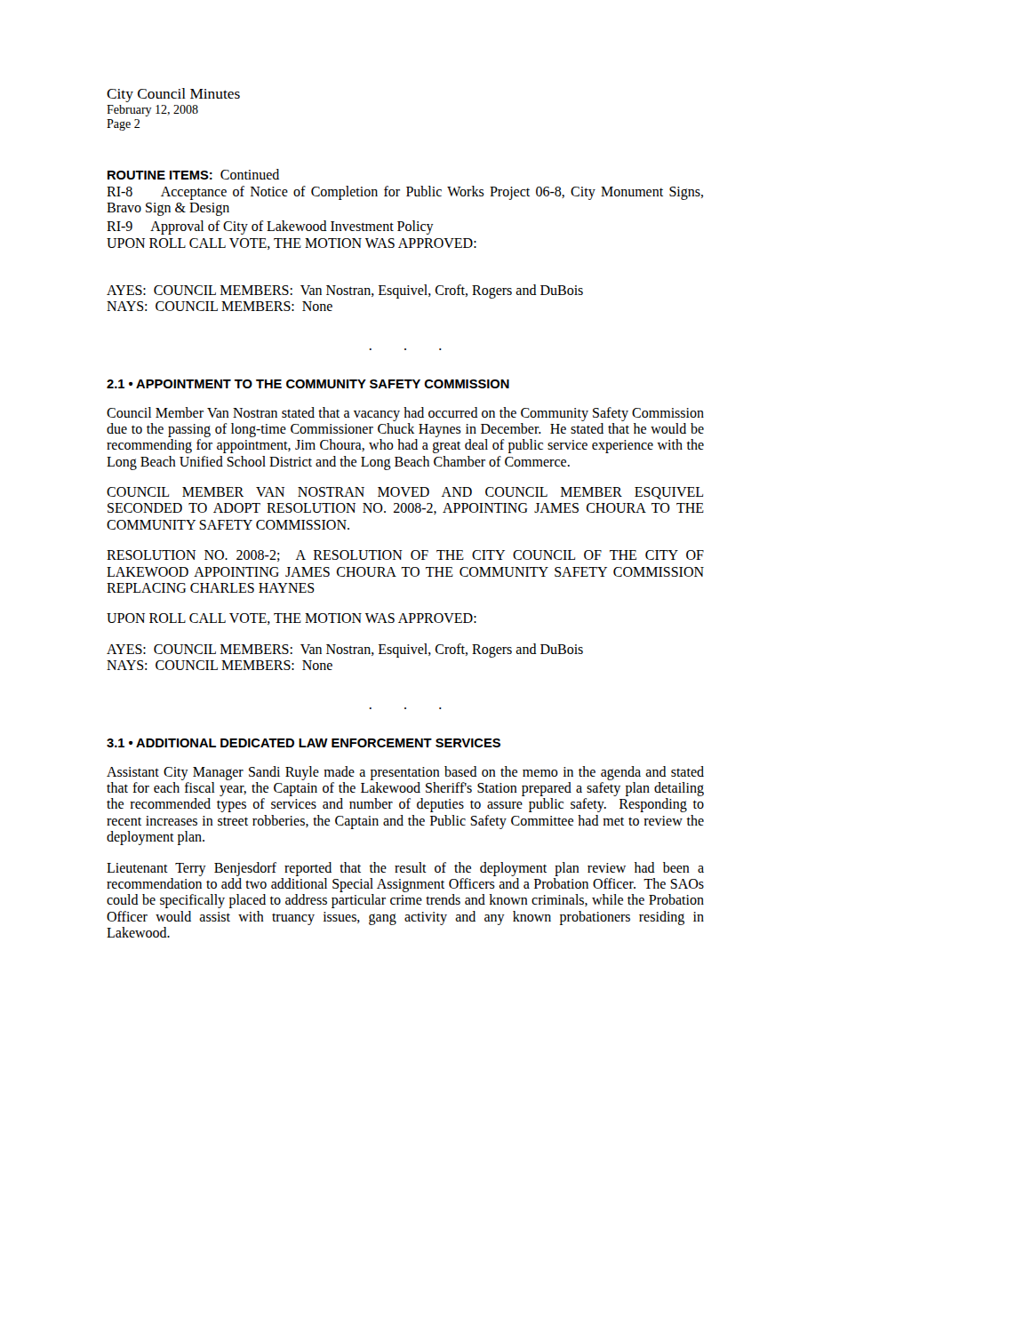City Council Minutes
February 12, 2008
Page 2
ROUTINE ITEMS: Continued
RI-8 Acceptance of Notice of Completion for Public Works Project 06-8, City Monument Signs, Bravo Sign & Design
RI-9 Approval of City of Lakewood Investment Policy
UPON ROLL CALL VOTE, THE MOTION WAS APPROVED:
AYES: COUNCIL MEMBERS: Van Nostran, Esquivel, Croft, Rogers and DuBois
NAYS: COUNCIL MEMBERS: None
...
2.1 • APPOINTMENT TO THE COMMUNITY SAFETY COMMISSION
Council Member Van Nostran stated that a vacancy had occurred on the Community Safety Commission due to the passing of long-time Commissioner Chuck Haynes in December. He stated that he would be recommending for appointment, Jim Choura, who had a great deal of public service experience with the Long Beach Unified School District and the Long Beach Chamber of Commerce.
COUNCIL MEMBER VAN NOSTRAN MOVED AND COUNCIL MEMBER ESQUIVEL SECONDED TO ADOPT RESOLUTION NO. 2008-2, APPOINTING JAMES CHOURA TO THE COMMUNITY SAFETY COMMISSION.
RESOLUTION NO. 2008-2; A RESOLUTION OF THE CITY COUNCIL OF THE CITY OF LAKEWOOD APPOINTING JAMES CHOURA TO THE COMMUNITY SAFETY COMMISSION REPLACING CHARLES HAYNES
UPON ROLL CALL VOTE, THE MOTION WAS APPROVED:
AYES: COUNCIL MEMBERS: Van Nostran, Esquivel, Croft, Rogers and DuBois
NAYS: COUNCIL MEMBERS: None
...
3.1 • ADDITIONAL DEDICATED LAW ENFORCEMENT SERVICES
Assistant City Manager Sandi Ruyle made a presentation based on the memo in the agenda and stated that for each fiscal year, the Captain of the Lakewood Sheriff's Station prepared a safety plan detailing the recommended types of services and number of deputies to assure public safety. Responding to recent increases in street robberies, the Captain and the Public Safety Committee had met to review the deployment plan.
Lieutenant Terry Benjesdorf reported that the result of the deployment plan review had been a recommendation to add two additional Special Assignment Officers and a Probation Officer. The SAOs could be specifically placed to address particular crime trends and known criminals, while the Probation Officer would assist with truancy issues, gang activity and any known probationers residing in Lakewood.